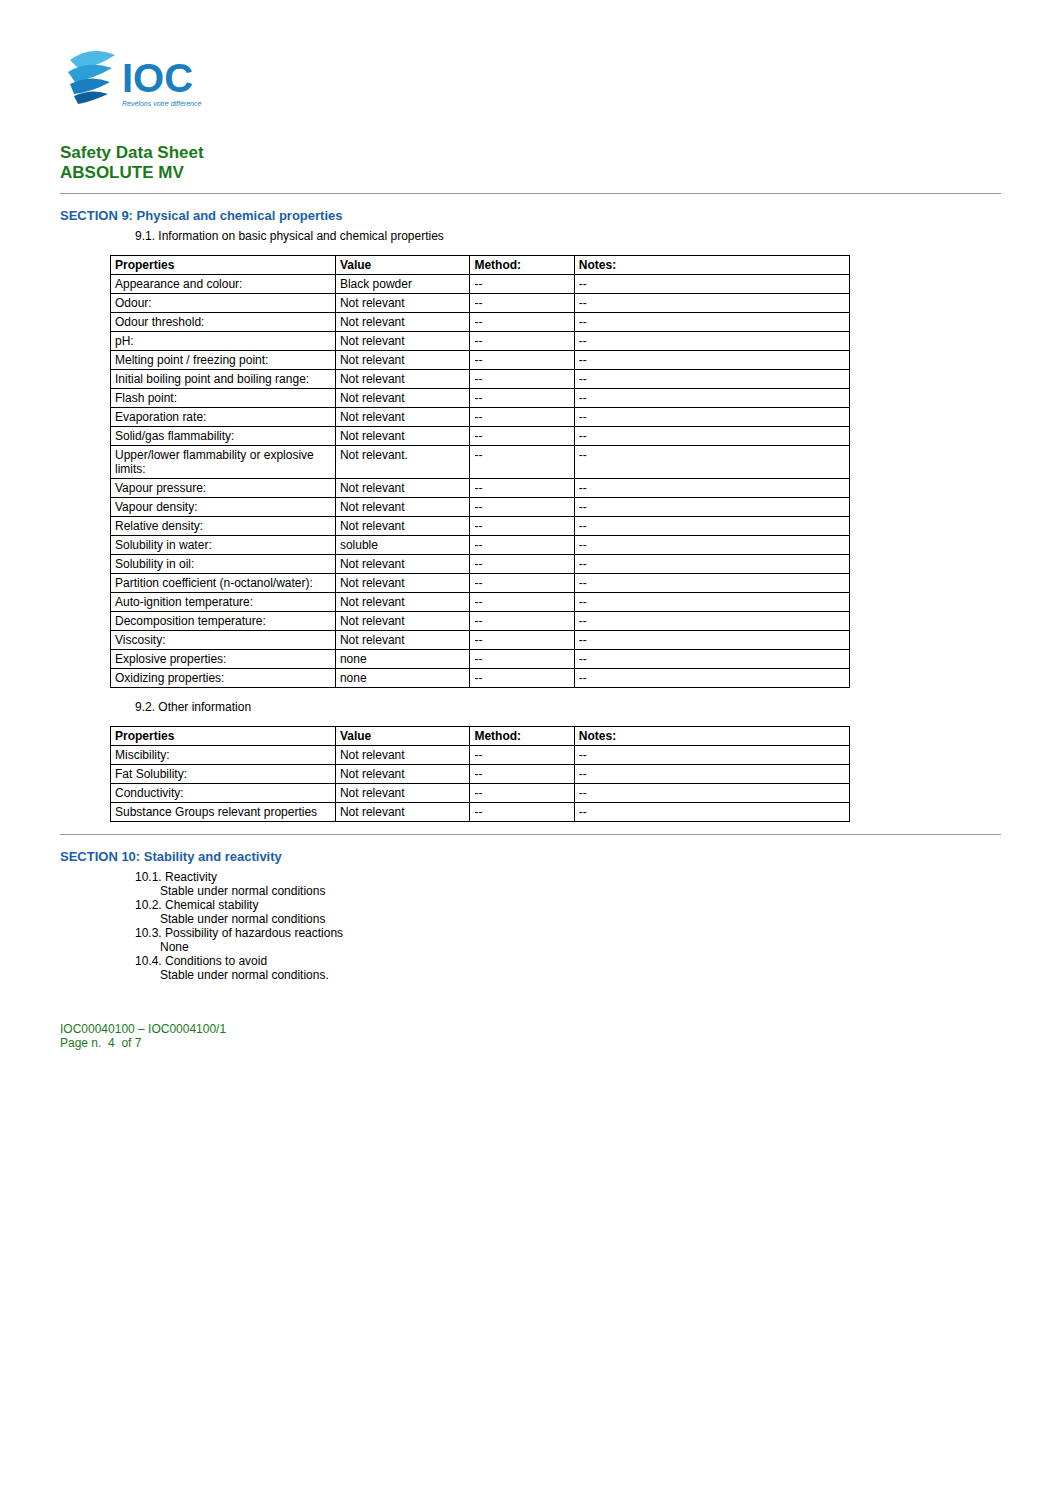IOC Révélons votre différence
Safety Data Sheet
ABSOLUTE MV
SECTION 9: Physical and chemical properties
9.1. Information on basic physical and chemical properties
| Properties | Value | Method: | Notes: |
| --- | --- | --- | --- |
| Appearance and colour: | Black powder | -- | -- |
| Odour: | Not relevant | -- | -- |
| Odour threshold: | Not relevant | -- | -- |
| pH: | Not relevant | -- | -- |
| Melting point / freezing point: | Not relevant | -- | -- |
| Initial boiling point and boiling range: | Not relevant | -- | -- |
| Flash point: | Not relevant | -- | -- |
| Evaporation rate: | Not relevant | -- | -- |
| Solid/gas flammability: | Not relevant | -- | -- |
| Upper/lower flammability or explosive limits: | Not relevant. | -- | -- |
| Vapour pressure: | Not relevant | -- | -- |
| Vapour density: | Not relevant | -- | -- |
| Relative density: | Not relevant | -- | -- |
| Solubility in water: | soluble | -- | -- |
| Solubility in oil: | Not relevant | -- | -- |
| Partition coefficient (n-octanol/water): | Not relevant | -- | -- |
| Auto-ignition temperature: | Not relevant | -- | -- |
| Decomposition temperature: | Not relevant | -- | -- |
| Viscosity: | Not relevant | -- | -- |
| Explosive properties: | none | -- | -- |
| Oxidizing properties: | none | -- | -- |
9.2. Other information
| Properties | Value | Method: | Notes: |
| --- | --- | --- | --- |
| Miscibility: | Not relevant | -- | -- |
| Fat Solubility: | Not relevant | -- | -- |
| Conductivity: | Not relevant | -- | -- |
| Substance Groups relevant properties | Not relevant | -- | -- |
SECTION 10: Stability and reactivity
10.1. Reactivity
Stable under normal conditions
10.2. Chemical stability
Stable under normal conditions
10.3. Possibility of hazardous reactions
None
10.4. Conditions to avoid
Stable under normal conditions.
IOC00040100 – IOC0004100/1
Page n. 4 of 7